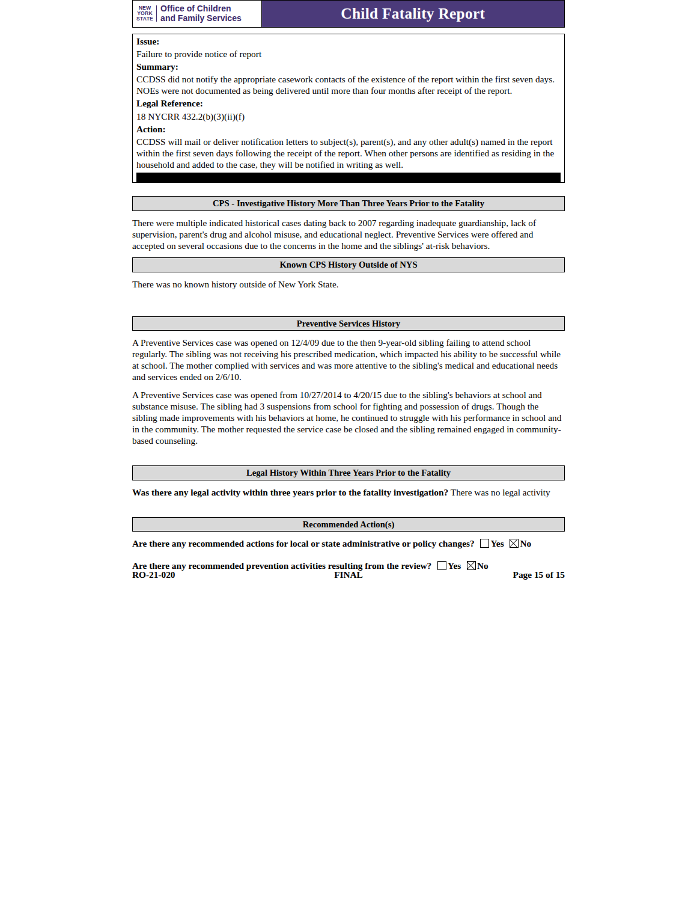NEW
YORK
STATE
Office of Children
and Family Services
Child Fatality Report
Issue:
Failure to provide notice of report
Summary:
CCDSS did not notify the appropriate casework contacts of the existence of the report within the first seven days. NOEs were not documented as being delivered until more than four months after receipt of the report.
Legal Reference:
18 NYCRR 432.2(b)(3)(ii)(f)
Action:
CCDSS will mail or deliver notification letters to subject(s), parent(s), and any other adult(s) named in the report within the first seven days following the receipt of the report. When other persons are identified as residing in the household and added to the case, they will be notified in writing as well.
CPS - Investigative History More Than Three Years Prior to the Fatality
There were multiple indicated historical cases dating back to 2007 regarding inadequate guardianship, lack of supervision, parent's drug and alcohol misuse, and educational neglect. Preventive Services were offered and accepted on several occasions due to the concerns in the home and the siblings' at-risk behaviors.
Known CPS History Outside of NYS
There was no known history outside of New York State.
Preventive Services History
A Preventive Services case was opened on 12/4/09 due to the then 9-year-old sibling failing to attend school regularly. The sibling was not receiving his prescribed medication, which impacted his ability to be successful while at school. The mother complied with services and was more attentive to the sibling's medical and educational needs and services ended on 2/6/10.
A Preventive Services case was opened from 10/27/2014 to 4/20/15 due to the sibling's behaviors at school and substance misuse. The sibling had 3 suspensions from school for fighting and possession of drugs. Though the sibling made improvements with his behaviors at home, he continued to struggle with his performance in school and in the community. The mother requested the service case be closed and the sibling remained engaged in community-based counseling.
Legal History Within Three Years Prior to the Fatality
Was there any legal activity within three years prior to the fatality investigation? There was no legal activity
Recommended Action(s)
Are there any recommended actions for local or state administrative or policy changes? Yes No
Are there any recommended prevention activities resulting from the review? Yes No
RO-21-020
FINAL
Page 15 of 15